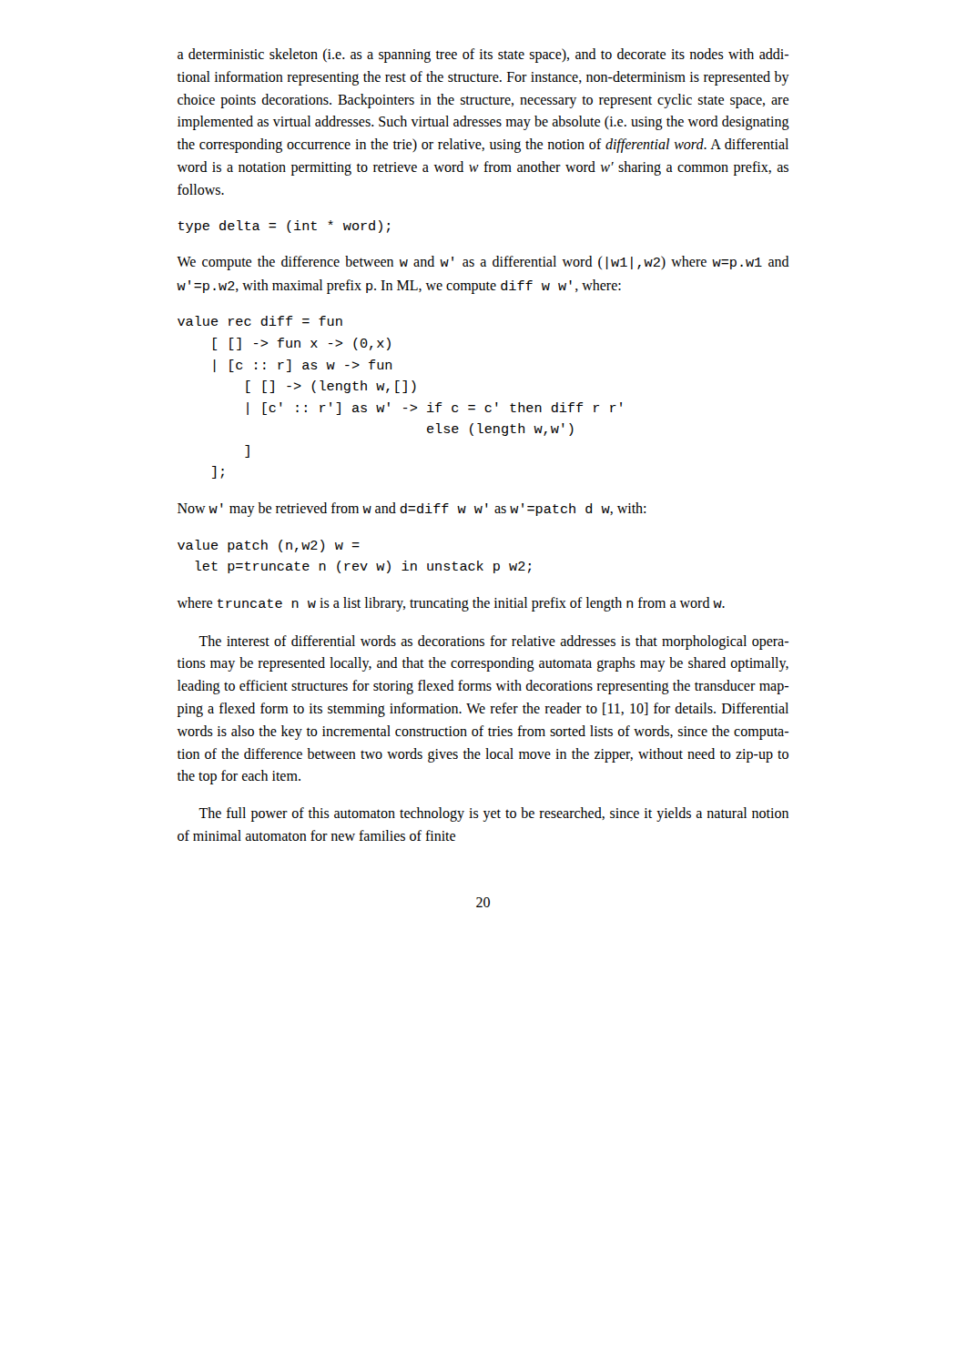a deterministic skeleton (i.e. as a spanning tree of its state space), and to decorate its nodes with additional information representing the rest of the structure. For instance, non-determinism is represented by choice points decorations. Backpointers in the structure, necessary to represent cyclic state space, are implemented as virtual addresses. Such virtual adresses may be absolute (i.e. using the word designating the corresponding occurrence in the trie) or relative, using the notion of differential word. A differential word is a notation permitting to retrieve a word w from another word w′ sharing a common prefix, as follows.
type delta = (int * word);
We compute the difference between w and w' as a differential word (|w1|,w2) where w=p.w1 and w'=p.w2, with maximal prefix p. In ML, we compute diff w w', where:
value rec diff = fun
    [ [] -> fun x -> (0,x)
    | [c :: r] as w -> fun
        [ [] -> (length w,[])
        | [c' :: r'] as w' -> if c = c' then diff r r'
                              else (length w,w')
        ]
    ];
Now w' may be retrieved from w and d=diff w w' as w'=patch d w, with:
value patch (n,w2) w =
  let p=truncate n (rev w) in unstack p w2;
where truncate n w is a list library, truncating the initial prefix of length n from a word w.
The interest of differential words as decorations for relative addresses is that morphological operations may be represented locally, and that the corresponding automata graphs may be shared optimally, leading to efficient structures for storing flexed forms with decorations representing the transducer mapping a flexed form to its stemming information. We refer the reader to [11, 10] for details. Differential words is also the key to incremental construction of tries from sorted lists of words, since the computation of the difference between two words gives the local move in the zipper, without need to zip-up to the top for each item.
The full power of this automaton technology is yet to be researched, since it yields a natural notion of minimal automaton for new families of finite
20